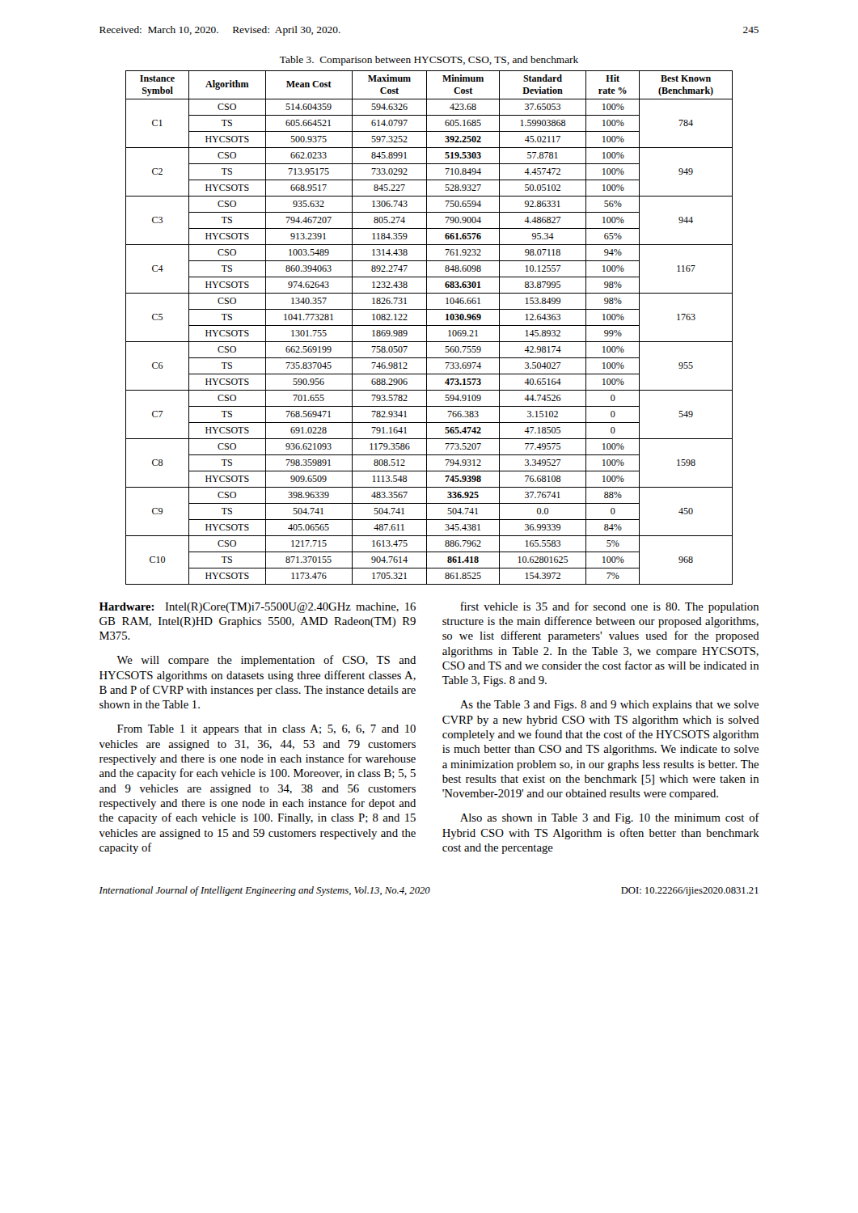Received: March 10, 2020. Revised: April 30, 2020.
245
Table 3. Comparison between HYCSOTS, CSO, TS, and benchmark
| Instance Symbol | Algorithm | Mean Cost | Maximum Cost | Minimum Cost | Standard Deviation | Hit rate % | Best Known (Benchmark) |
| --- | --- | --- | --- | --- | --- | --- | --- |
| C1 | CSO | 514.604359 | 594.6326 | 423.68 | 37.65053 | 100% | 784 |
| TS | 605.664521 | 614.0797 | 605.1685 | 1.59903868 | 100% |
| HYCSOTS | 500.9375 | 597.3252 | 392.2502 | 45.02117 | 100% |
| C2 | CSO | 662.0233 | 845.8991 | 519.5303 | 57.8781 | 100% | 949 |
| TS | 713.95175 | 733.0292 | 710.8494 | 4.457472 | 100% |
| HYCSOTS | 668.9517 | 845.227 | 528.9327 | 50.05102 | 100% |
| C3 | CSO | 935.632 | 1306.743 | 750.6594 | 92.86331 | 56% | 944 |
| TS | 794.467207 | 805.274 | 790.9004 | 4.486827 | 100% |
| HYCSOTS | 913.2391 | 1184.359 | 661.6576 | 95.34 | 65% |
| C4 | CSO | 1003.5489 | 1314.438 | 761.9232 | 98.07118 | 94% | 1167 |
| TS | 860.394063 | 892.2747 | 848.6098 | 10.12557 | 100% |
| HYCSOTS | 974.62643 | 1232.438 | 683.6301 | 83.87995 | 98% |
| C5 | CSO | 1340.357 | 1826.731 | 1046.661 | 153.8499 | 98% | 1763 |
| TS | 1041.773281 | 1082.122 | 1030.969 | 12.64363 | 100% |
| HYCSOTS | 1301.755 | 1869.989 | 1069.21 | 145.8932 | 99% |
| C6 | CSO | 662.569199 | 758.0507 | 560.7559 | 42.98174 | 100% | 955 |
| TS | 735.837045 | 746.9812 | 733.6974 | 3.504027 | 100% |
| HYCSOTS | 590.956 | 688.2906 | 473.1573 | 40.65164 | 100% |
| C7 | CSO | 701.655 | 793.5782 | 594.9109 | 44.74526 | 0 | 549 |
| TS | 768.569471 | 782.9341 | 766.383 | 3.15102 | 0 |
| HYCSOTS | 691.0228 | 791.1641 | 565.4742 | 47.18505 | 0 |
| C8 | CSO | 936.621093 | 1179.3586 | 773.5207 | 77.49575 | 100% | 1598 |
| TS | 798.359891 | 808.512 | 794.9312 | 3.349527 | 100% |
| HYCSOTS | 909.6509 | 1113.548 | 745.9398 | 76.68108 | 100% |
| C9 | CSO | 398.96339 | 483.3567 | 336.925 | 37.76741 | 88% | 450 |
| TS | 504.741 | 504.741 | 504.741 | 0.0 | 0 |
| HYCSOTS | 405.06565 | 487.611 | 345.4381 | 36.99339 | 84% |
| C10 | CSO | 1217.715 | 1613.475 | 886.7962 | 165.5583 | 5% | 968 |
| TS | 871.370155 | 904.7614 | 861.418 | 10.62801625 | 100% |
| HYCSOTS | 1173.476 | 1705.321 | 861.8525 | 154.3972 | 7% |
Hardware: Intel(R)Core(TM)i7-5500U@2.40GHz machine, 16 GB RAM, Intel(R)HD Graphics 5500, AMD Radeon(TM) R9 M375.
We will compare the implementation of CSO, TS and HYCSOTS algorithms on datasets using three different classes A, B and P of CVRP with instances per class. The instance details are shown in the Table 1.
From Table 1 it appears that in class A; 5, 6, 6, 7 and 10 vehicles are assigned to 31, 36, 44, 53 and 79 customers respectively and there is one node in each instance for warehouse and the capacity for each vehicle is 100. Moreover, in class B; 5, 5 and 9 vehicles are assigned to 34, 38 and 56 customers respectively and there is one node in each instance for depot and the capacity of each vehicle is 100. Finally, in class P; 8 and 15 vehicles are assigned to 15 and 59 customers respectively and the capacity of
first vehicle is 35 and for second one is 80. The population structure is the main difference between our proposed algorithms, so we list different parameters' values used for the proposed algorithms in Table 2. In the Table 3, we compare HYCSOTS, CSO and TS and we consider the cost factor as will be indicated in Table 3, Figs. 8 and 9.
As the Table 3 and Figs. 8 and 9 which explains that we solve CVRP by a new hybrid CSO with TS algorithm which is solved completely and we found that the cost of the HYCSOTS algorithm is much better than CSO and TS algorithms. We indicate to solve a minimization problem so, in our graphs less results is better. The best results that exist on the benchmark [5] which were taken in 'November-2019' and our obtained results were compared.
Also as shown in Table 3 and Fig. 10 the minimum cost of Hybrid CSO with TS Algorithm is often better than benchmark cost and the percentage
International Journal of Intelligent Engineering and Systems, Vol.13, No.4, 2020
DOI: 10.22266/ijies2020.0831.21